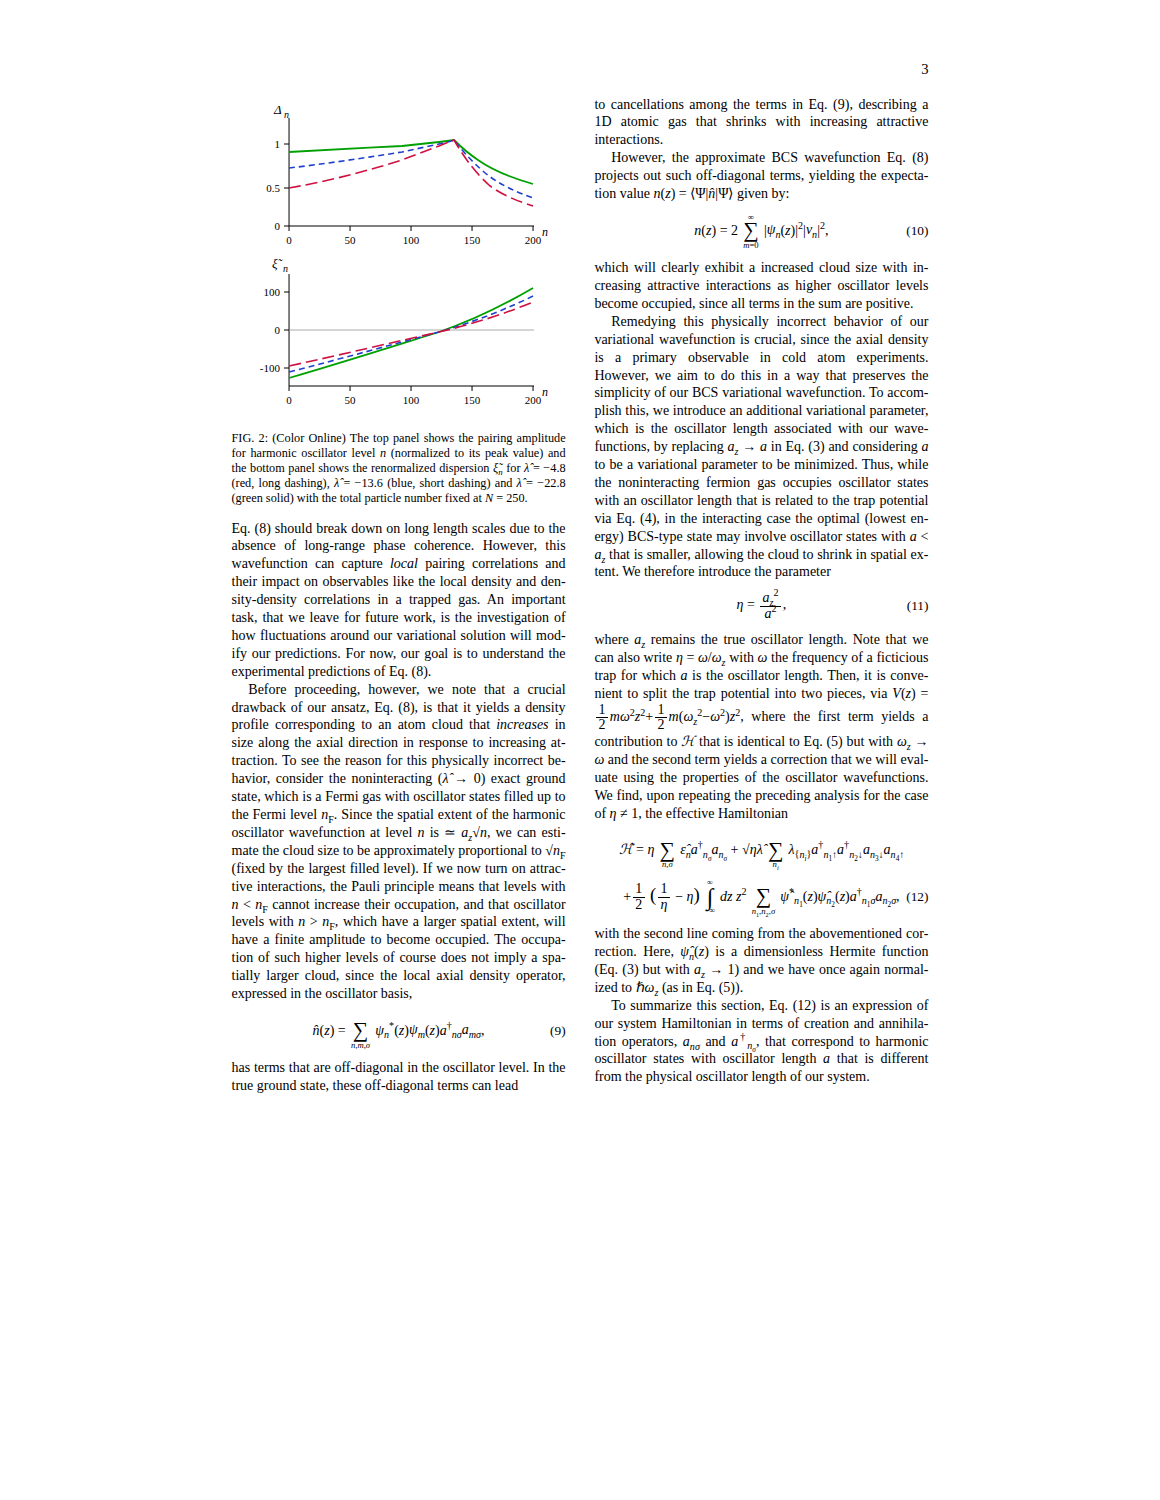3
0 0.5 1 0 50 100 150 200 Δ n n 100 0 -100 0 50 100 150 200 ξ̃ n n
FIG. 2: (Color Online) The top panel shows the pairing amplitude for harmonic oscillator level n (normalized to its peak value) and the bottom panel shows the renormalized dispersion ξ̃n for λ̂ = −4.8 (red, long dashing), λ̂ = −13.6 (blue, short dashing) and λ̂ = −22.8 (green solid) with the total particle number fixed at N = 250.
Eq. (8) should break down on long length scales due to the absence of long-range phase coherence. However, this wavefunction can capture local pairing correlations and their impact on observables like the local density and density-density correlations in a trapped gas. An important task, that we leave for future work, is the investigation of how fluctuations around our variational solution will modify our predictions. For now, our goal is to understand the experimental predictions of Eq. (8).
Before proceeding, however, we note that a crucial drawback of our ansatz, Eq. (8), is that it yields a density profile corresponding to an atom cloud that increases in size along the axial direction in response to increasing attraction. To see the reason for this physically incorrect behavior, consider the noninteracting (λ̂ → 0) exact ground state, which is a Fermi gas with oscillator states filled up to the Fermi level nF. Since the spatial extent of the harmonic oscillator wavefunction at level n is ≃ az√n, we can estimate the cloud size to be approximately proportional to √nF (fixed by the largest filled level). If we now turn on attractive interactions, the Pauli principle means that levels with n < nF cannot increase their occupation, and that oscillator levels with n > nF, which have a larger spatial extent, will have a finite amplitude to become occupied. The occupation of such higher levels of course does not imply a spatially larger cloud, since the local axial density operator, expressed in the oscillator basis,
n̂(z) = ∑n,m,σ ψn*(z)ψm(z)a†nσamσ, (9)
has terms that are off-diagonal in the oscillator level. In the true ground state, these off-diagonal terms can lead
to cancellations among the terms in Eq. (9), describing a 1D atomic gas that shrinks with increasing attractive interactions.
However, the approximate BCS wavefunction Eq. (8) projects out such off-diagonal terms, yielding the expectation value n(z) = ⟨Ψ|n̂|Ψ⟩ given by:
n(z) = 2 ∞∑m=0 |ψn(z)|2|vn|2, (10)
which will clearly exhibit a increased cloud size with increasing attractive interactions as higher oscillator levels become occupied, since all terms in the sum are positive.
Remedying this physically incorrect behavior of our variational wavefunction is crucial, since the axial density is a primary observable in cold atom experiments. However, we aim to do this in a way that preserves the simplicity of our BCS variational wavefunction. To accomplish this, we introduce an additional variational parameter, which is the oscillator length associated with our wavefunctions, by replacing az → a in Eq. (3) and considering a to be a variational parameter to be minimized. Thus, while the noninteracting fermion gas occupies oscillator states with an oscillator length that is related to the trap potential via Eq. (4), in the interacting case the optimal (lowest energy) BCS-type state may involve oscillator states with a < az that is smaller, allowing the cloud to shrink in spatial extent. We therefore introduce the parameter
η = az2 a2, (11)
where az remains the true oscillator length. Note that we can also write η = ω/ωz with ω the frequency of a ficticious trap for which a is the oscillator length. Then, it is convenient to split the trap potential into two pieces, via V(z) = 12 mω2z2+12 m(ωz2−ω2)z2, where the first term yields a contribution to ℋ that is identical to Eq. (5) but with ωz → ω and the second term yields a correction that we will evaluate using the properties of the oscillator wavefunctions. We find, upon repeating the preceding analysis for the case of η ≠ 1, the effective Hamiltonian
ℋ̂ = η ∑n,σ ε̂n a†nσanσ + √ηλ̂ ∑ni λ{ni}a†n1↑a†n2↓an3↓an4↑
+12 (1 η − η) ∞∫−∞ dz z2 ∑n1,n2,σ ψ̂*n1(z)ψ̂n2(z)a†n1σan2σ, (12)
with the second line coming from the abovementioned correction. Here, ψ̂n(z) is a dimensionless Hermite function (Eq. (3) but with az → 1) and we have once again normalized to ℏωz (as in Eq. (5)).
To summarize this section, Eq. (12) is an expression of our system Hamiltonian in terms of creation and annihilation operators, anσ and a†nσ, that correspond to harmonic oscillator states with oscillator length a that is different from the physical oscillator length of our system.